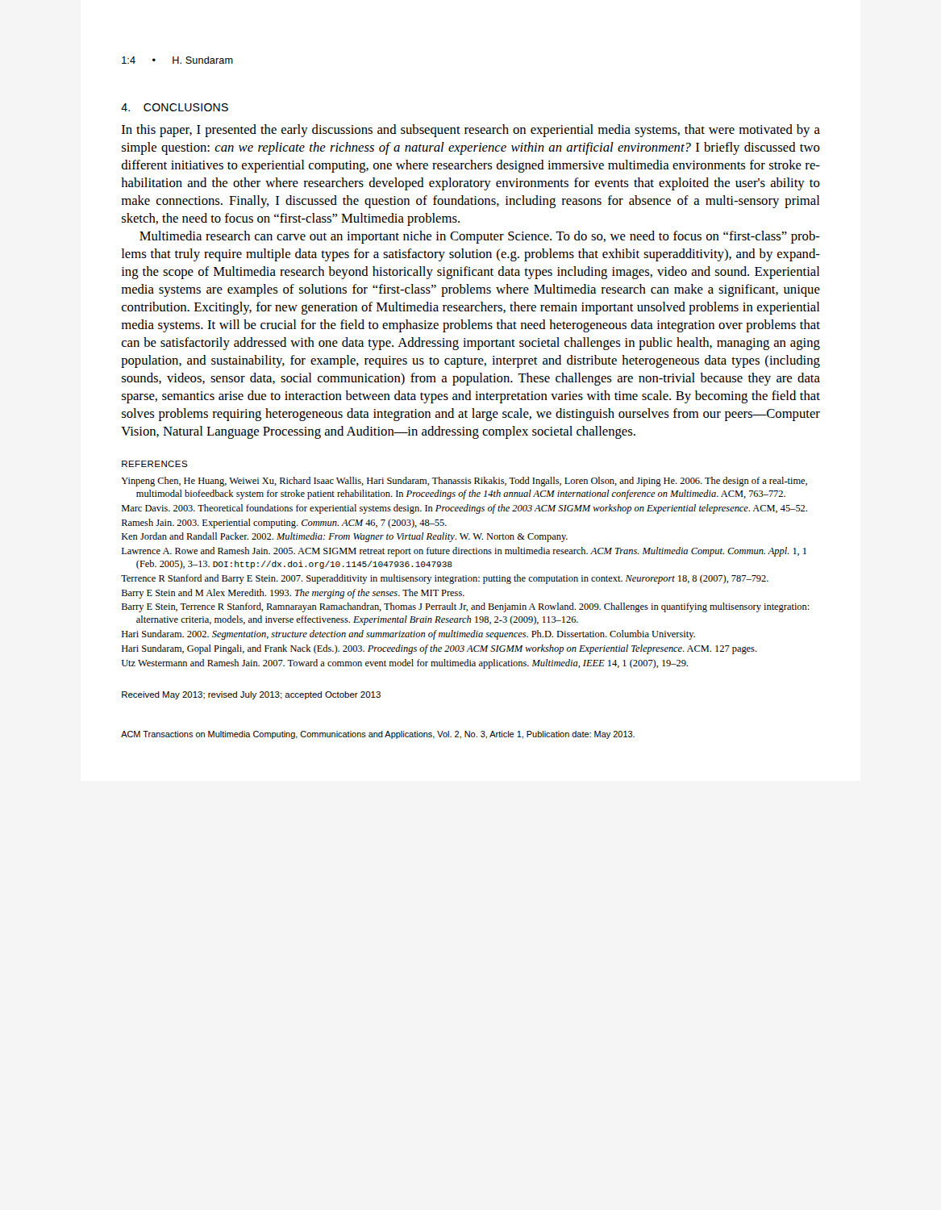1:4•H. Sundaram
4. CONCLUSIONS
In this paper, I presented the early discussions and subsequent research on experiential media systems, that were motivated by a simple question: can we replicate the richness of a natural experience within an artificial environment? I briefly discussed two different initiatives to experiential computing, one where researchers designed immersive multimedia environments for stroke rehabilitation and the other where researchers developed exploratory environments for events that exploited the user's ability to make connections. Finally, I discussed the question of foundations, including reasons for absence of a multi-sensory primal sketch, the need to focus on “first-class” Multimedia problems.
Multimedia research can carve out an important niche in Computer Science. To do so, we need to focus on “first-class” problems that truly require multiple data types for a satisfactory solution (e.g. problems that exhibit superadditivity), and by expanding the scope of Multimedia research beyond historically significant data types including images, video and sound. Experiential media systems are examples of solutions for “first-class” problems where Multimedia research can make a significant, unique contribution. Excitingly, for new generation of Multimedia researchers, there remain important unsolved problems in experiential media systems. It will be crucial for the field to emphasize problems that need heterogeneous data integration over problems that can be satisfactorily addressed with one data type. Addressing important societal challenges in public health, managing an aging population, and sustainability, for example, requires us to capture, interpret and distribute heterogeneous data types (including sounds, videos, sensor data, social communication) from a population. These challenges are non-trivial because they are data sparse, semantics arise due to interaction between data types and interpretation varies with time scale. By becoming the field that solves problems requiring heterogeneous data integration and at large scale, we distinguish ourselves from our peers—Computer Vision, Natural Language Processing and Audition—in addressing complex societal challenges.
REFERENCES
Yinpeng Chen, He Huang, Weiwei Xu, Richard Isaac Wallis, Hari Sundaram, Thanassis Rikakis, Todd Ingalls, Loren Olson, and Jiping He. 2006. The design of a real-time, multimodal biofeedback system for stroke patient rehabilitation. In Proceedings of the 14th annual ACM international conference on Multimedia. ACM, 763–772.
Marc Davis. 2003. Theoretical foundations for experiential systems design. In Proceedings of the 2003 ACM SIGMM workshop on Experiential telepresence. ACM, 45–52.
Ramesh Jain. 2003. Experiential computing. Commun. ACM 46, 7 (2003), 48–55.
Ken Jordan and Randall Packer. 2002. Multimedia: From Wagner to Virtual Reality. W. W. Norton & Company.
Lawrence A. Rowe and Ramesh Jain. 2005. ACM SIGMM retreat report on future directions in multimedia research. ACM Trans. Multimedia Comput. Commun. Appl. 1, 1 (Feb. 2005), 3–13. DOI:http://dx.doi.org/10.1145/1047936.1047938
Terrence R Stanford and Barry E Stein. 2007. Superadditivity in multisensory integration: putting the computation in context. Neuroreport 18, 8 (2007), 787–792.
Barry E Stein and M Alex Meredith. 1993. The merging of the senses. The MIT Press.
Barry E Stein, Terrence R Stanford, Ramnarayan Ramachandran, Thomas J Perrault Jr, and Benjamin A Rowland. 2009. Challenges in quantifying multisensory integration: alternative criteria, models, and inverse effectiveness. Experimental Brain Research 198, 2-3 (2009), 113–126.
Hari Sundaram. 2002. Segmentation, structure detection and summarization of multimedia sequences. Ph.D. Dissertation. Columbia University.
Hari Sundaram, Gopal Pingali, and Frank Nack (Eds.). 2003. Proceedings of the 2003 ACM SIGMM workshop on Experiential Telepresence. ACM. 127 pages.
Utz Westermann and Ramesh Jain. 2007. Toward a common event model for multimedia applications. Multimedia, IEEE 14, 1 (2007), 19–29.
Received May 2013; revised July 2013; accepted October 2013
ACM Transactions on Multimedia Computing, Communications and Applications, Vol. 2, No. 3, Article 1, Publication date: May 2013.